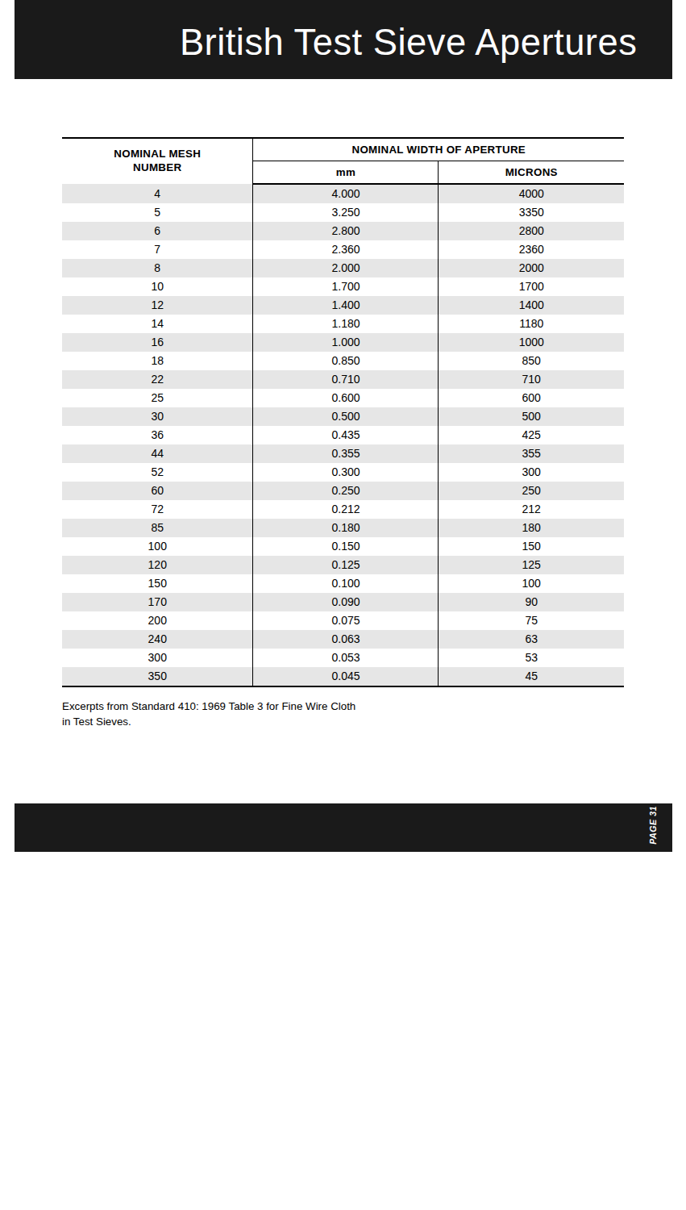British Test Sieve Apertures
| NOMINAL MESH NUMBER | NOMINAL WIDTH OF APERTURE |
| --- | --- |
| mm | MICRONS |
| 4 | 4.000 | 4000 |
| 5 | 3.250 | 3350 |
| 6 | 2.800 | 2800 |
| 7 | 2.360 | 2360 |
| 8 | 2.000 | 2000 |
| 10 | 1.700 | 1700 |
| 12 | 1.400 | 1400 |
| 14 | 1.180 | 1180 |
| 16 | 1.000 | 1000 |
| 18 | 0.850 | 850 |
| 22 | 0.710 | 710 |
| 25 | 0.600 | 600 |
| 30 | 0.500 | 500 |
| 36 | 0.435 | 425 |
| 44 | 0.355 | 355 |
| 52 | 0.300 | 300 |
| 60 | 0.250 | 250 |
| 72 | 0.212 | 212 |
| 85 | 0.180 | 180 |
| 100 | 0.150 | 150 |
| 120 | 0.125 | 125 |
| 150 | 0.100 | 100 |
| 170 | 0.090 | 90 |
| 200 | 0.075 | 75 |
| 240 | 0.063 | 63 |
| 300 | 0.053 | 53 |
| 350 | 0.045 | 45 |
Excerpts from Standard 410: 1969 Table 3 for Fine Wire Cloth
in Test Sieves.
PAGE 31